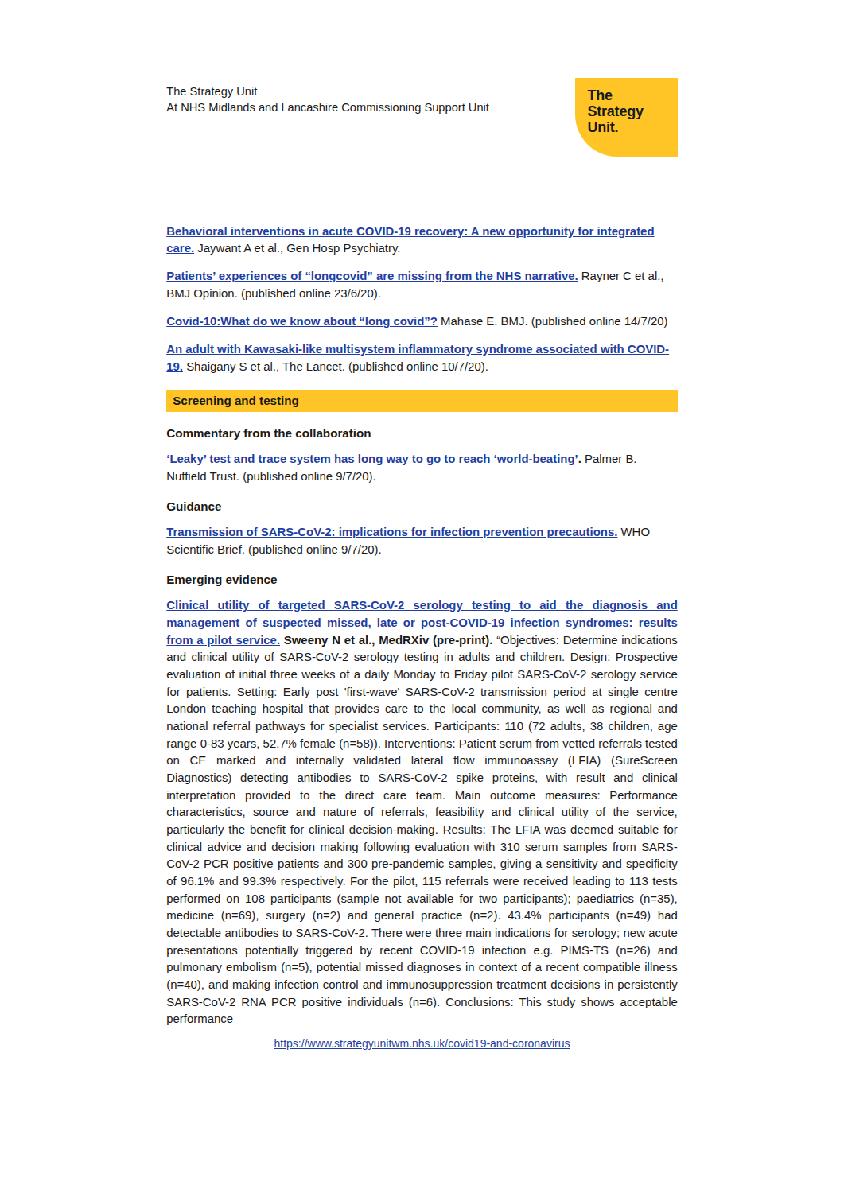The Strategy Unit
At NHS Midlands and Lancashire Commissioning Support Unit
The
Strategy
Unit.
Behavioral interventions in acute COVID-19 recovery: A new opportunity for integrated care. Jaywant A et al., Gen Hosp Psychiatry.
Patients’ experiences of “longcovid” are missing from the NHS narrative. Rayner C et al., BMJ Opinion. (published online 23/6/20).
Covid-10:What do we know about “long covid”? Mahase E. BMJ. (published online 14/7/20)
An adult with Kawasaki-like multisystem inflammatory syndrome associated with COVID-19. Shaigany S et al., The Lancet. (published online 10/7/20).
Screening and testing
Commentary from the collaboration
‘Leaky’ test and trace system has long way to go to reach ‘world-beating’. Palmer B. Nuffield Trust. (published online 9/7/20).
Guidance
Transmission of SARS-CoV-2: implications for infection prevention precautions. WHO Scientific Brief. (published online 9/7/20).
Emerging evidence
Clinical utility of targeted SARS-CoV-2 serology testing to aid the diagnosis and management of suspected missed, late or post-COVID-19 infection syndromes: results from a pilot service. Sweeny N et al., MedRXiv (pre-print). “Objectives: Determine indications and clinical utility of SARS-CoV-2 serology testing in adults and children. Design: Prospective evaluation of initial three weeks of a daily Monday to Friday pilot SARS-CoV-2 serology service for patients. Setting: Early post 'first-wave' SARS-CoV-2 transmission period at single centre London teaching hospital that provides care to the local community, as well as regional and national referral pathways for specialist services. Participants: 110 (72 adults, 38 children, age range 0-83 years, 52.7% female (n=58)). Interventions: Patient serum from vetted referrals tested on CE marked and internally validated lateral flow immunoassay (LFIA) (SureScreen Diagnostics) detecting antibodies to SARS-CoV-2 spike proteins, with result and clinical interpretation provided to the direct care team. Main outcome measures: Performance characteristics, source and nature of referrals, feasibility and clinical utility of the service, particularly the benefit for clinical decision-making. Results: The LFIA was deemed suitable for clinical advice and decision making following evaluation with 310 serum samples from SARS-CoV-2 PCR positive patients and 300 pre-pandemic samples, giving a sensitivity and specificity of 96.1% and 99.3% respectively. For the pilot, 115 referrals were received leading to 113 tests performed on 108 participants (sample not available for two participants); paediatrics (n=35), medicine (n=69), surgery (n=2) and general practice (n=2). 43.4% participants (n=49) had detectable antibodies to SARS-CoV-2. There were three main indications for serology; new acute presentations potentially triggered by recent COVID-19 infection e.g. PIMS-TS (n=26) and pulmonary embolism (n=5), potential missed diagnoses in context of a recent compatible illness (n=40), and making infection control and immunosuppression treatment decisions in persistently SARS-CoV-2 RNA PCR positive individuals (n=6). Conclusions: This study shows acceptable performance
https://www.strategyunitwm.nhs.uk/covid19-and-coronavirus